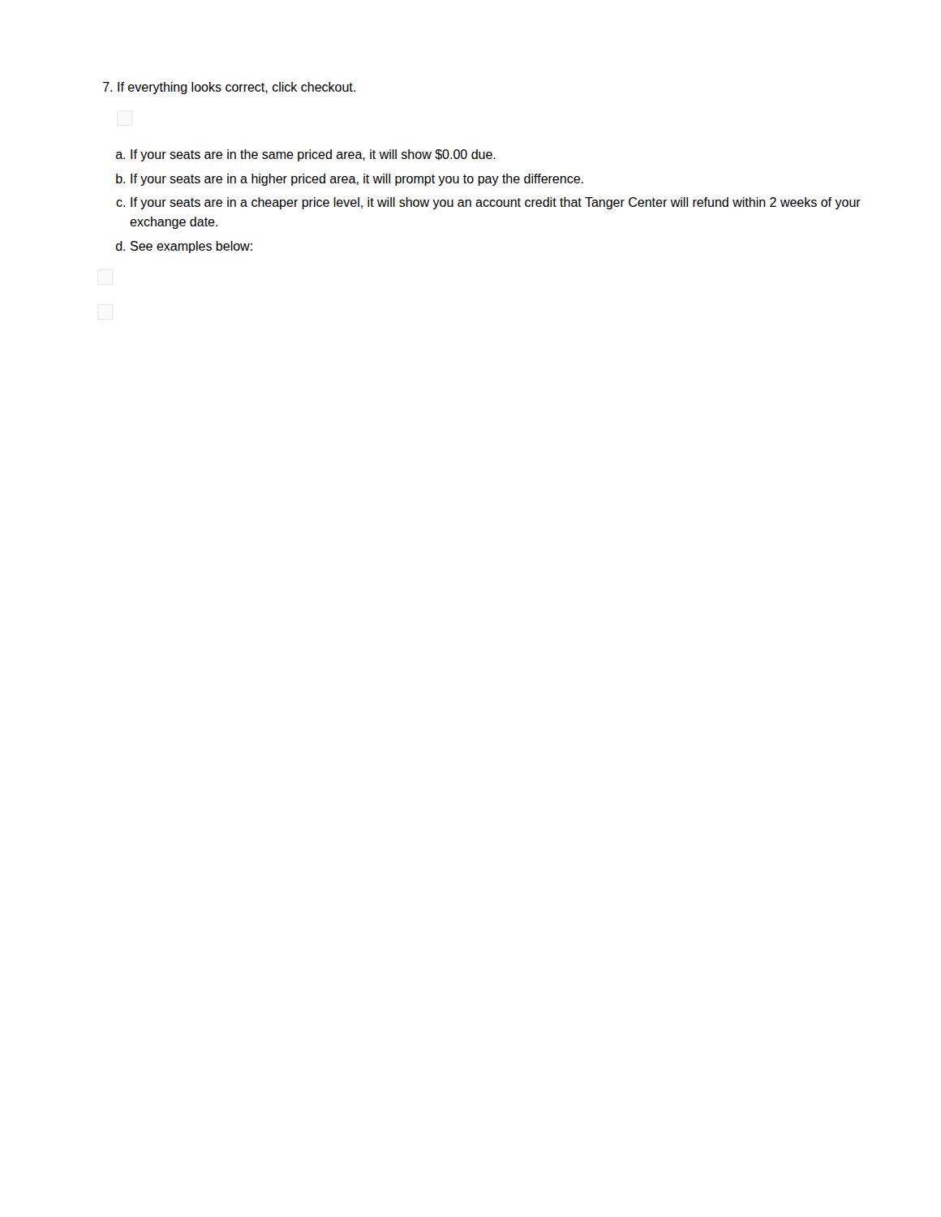If everything looks correct, click checkout.
If your seats are in the same priced area, it will show $0.00 due.
If your seats are in a higher priced area, it will prompt you to pay the difference.
If your seats are in a cheaper price level, it will show you an account credit that Tanger Center will refund within 2 weeks of your exchange date.
See examples below: